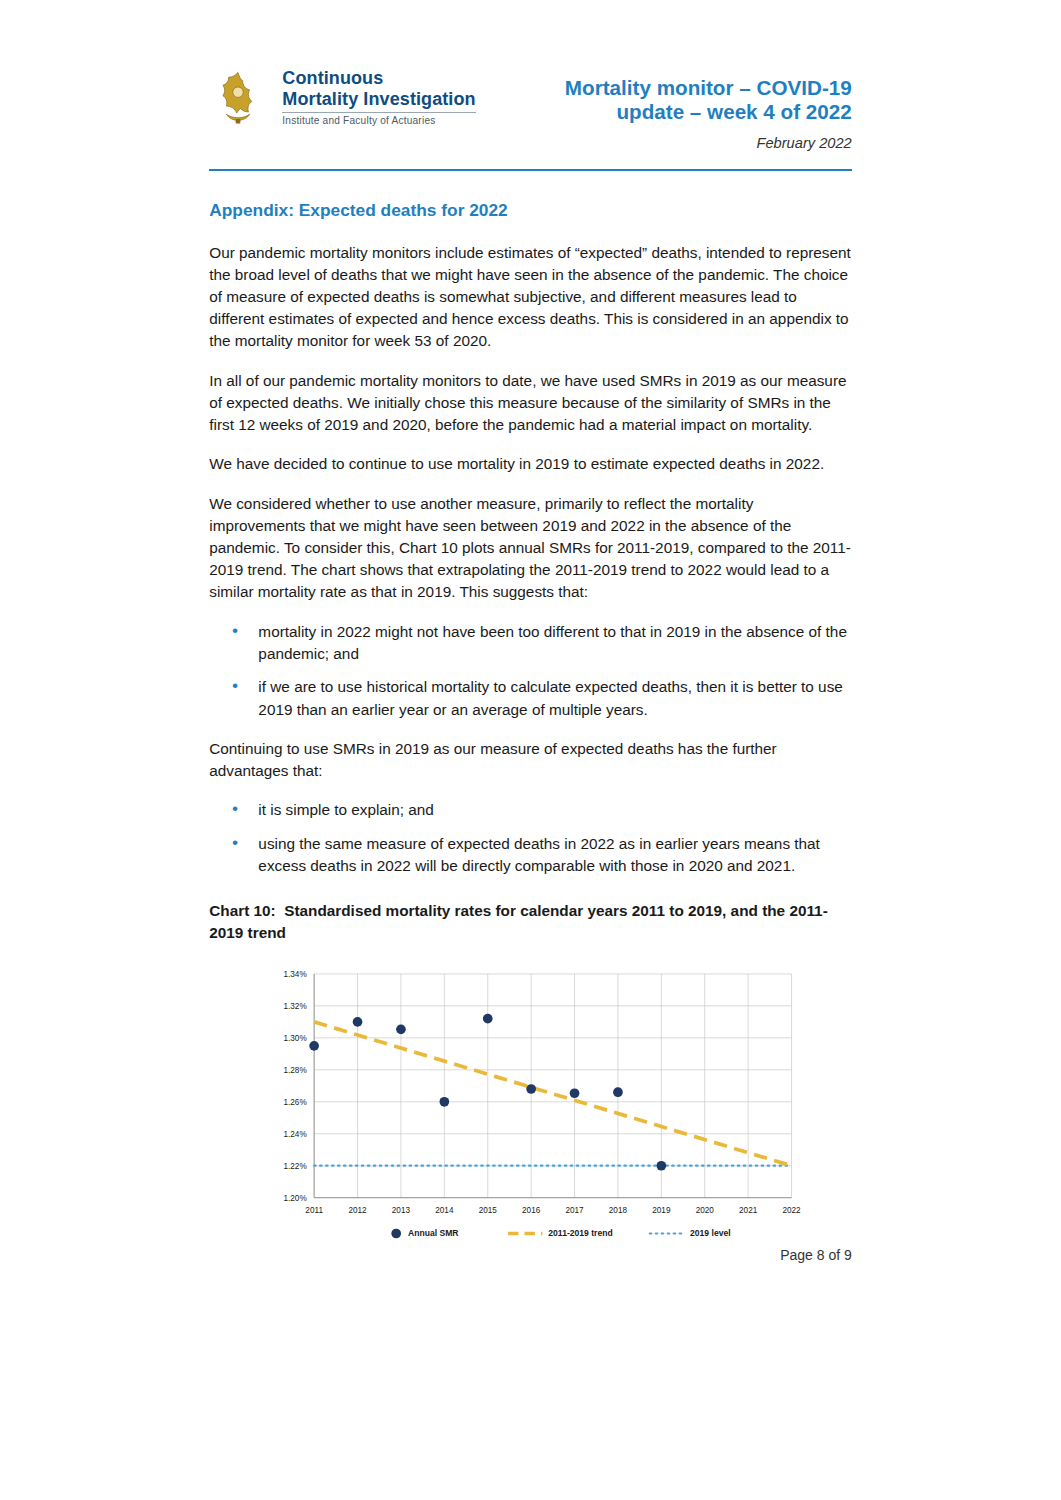Continuous
Mortality Investigation
Institute and Faculty of Actuaries
Mortality monitor – COVID-19 update – week 4 of 2022
February 2022
Appendix: Expected deaths for 2022
Our pandemic mortality monitors include estimates of “expected” deaths, intended to represent the broad level of deaths that we might have seen in the absence of the pandemic. The choice of measure of expected deaths is somewhat subjective, and different measures lead to different estimates of expected and hence excess deaths. This is considered in an appendix to the mortality monitor for week 53 of 2020.
In all of our pandemic mortality monitors to date, we have used SMRs in 2019 as our measure of expected deaths. We initially chose this measure because of the similarity of SMRs in the first 12 weeks of 2019 and 2020, before the pandemic had a material impact on mortality.
We have decided to continue to use mortality in 2019 to estimate expected deaths in 2022.
We considered whether to use another measure, primarily to reflect the mortality improvements that we might have seen between 2019 and 2022 in the absence of the pandemic. To consider this, Chart 10 plots annual SMRs for 2011-2019, compared to the 2011-2019 trend. The chart shows that extrapolating the 2011-2019 trend to 2022 would lead to a similar mortality rate as that in 2019. This suggests that:
mortality in 2022 might not have been too different to that in 2019 in the absence of the pandemic; and
if we are to use historical mortality to calculate expected deaths, then it is better to use 2019 than an earlier year or an average of multiple years.
Continuing to use SMRs in 2019 as our measure of expected deaths has the further advantages that:
it is simple to explain; and
using the same measure of expected deaths in 2022 as in earlier years means that excess deaths in 2022 will be directly comparable with those in 2020 and 2021.
Chart 10: Standardised mortality rates for calendar years 2011 to 2019, and the 2011-2019 trend
1.34% 1.32% 1.30% 1.28% 1.26% 1.24% 1.22% 1.20% 2011 2012 2013 2014 2015 2016 2017 2018 2019 2020 2021 2022 Annual SMR 2011-2019 trend 2019 level
Page 8 of 9